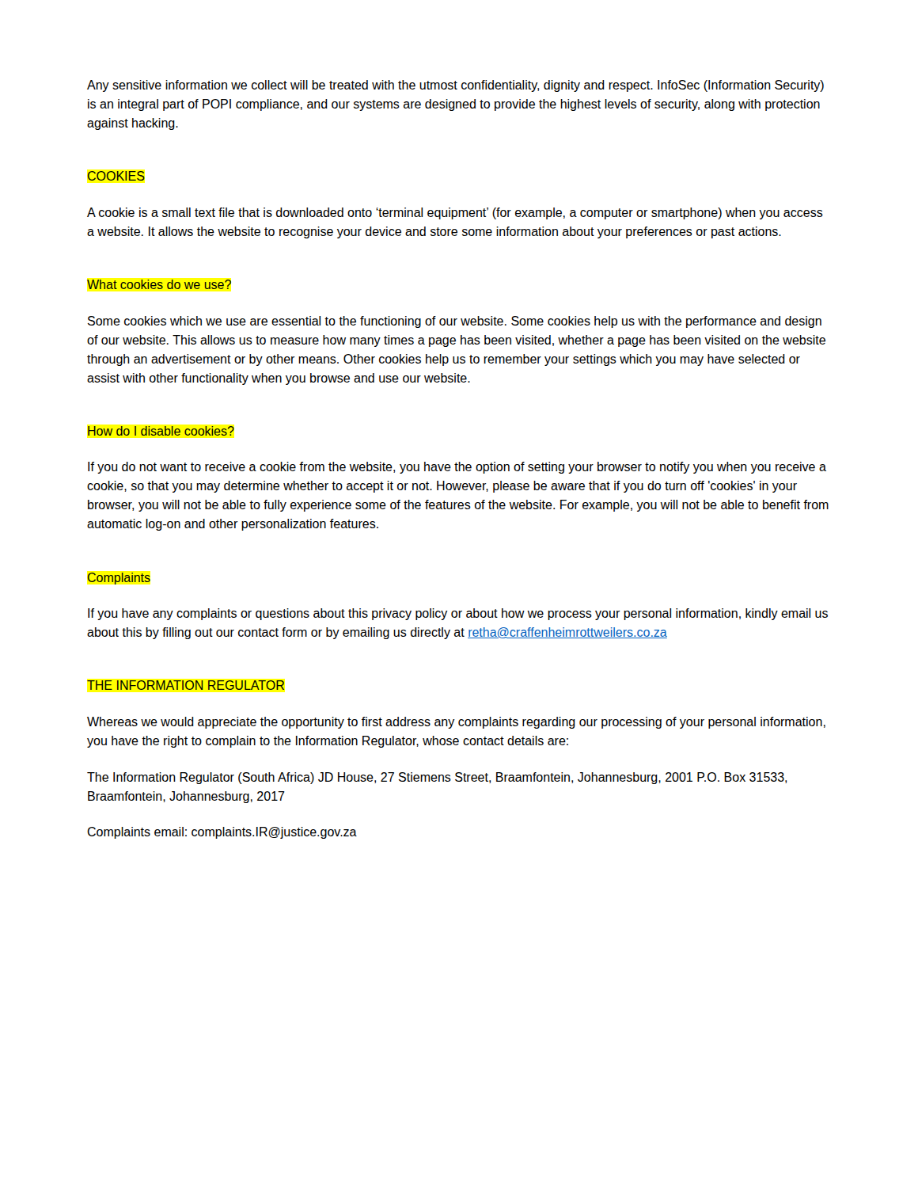Any sensitive information we collect will be treated with the utmost confidentiality, dignity and respect. InfoSec (Information Security) is an integral part of POPI compliance, and our systems are designed to provide the highest levels of security, along with protection against hacking.
COOKIES
A cookie is a small text file that is downloaded onto ‘terminal equipment’ (for example, a computer or smartphone) when you access a website. It allows the website to recognise your device and store some information about your preferences or past actions.
What cookies do we use?
Some cookies which we use are essential to the functioning of our website. Some cookies help us with the performance and design of our website. This allows us to measure how many times a page has been visited, whether a page has been visited on the website through an advertisement or by other means. Other cookies help us to remember your settings which you may have selected or assist with other functionality when you browse and use our website.
How do I disable cookies?
If you do not want to receive a cookie from the website, you have the option of setting your browser to notify you when you receive a cookie, so that you may determine whether to accept it or not. However, please be aware that if you do turn off 'cookies' in your browser, you will not be able to fully experience some of the features of the website. For example, you will not be able to benefit from automatic log-on and other personalization features.
Complaints
If you have any complaints or questions about this privacy policy or about how we process your personal information, kindly email us about this by filling out our contact form or by emailing us directly at retha@craffenheimrottweilers.co.za
THE INFORMATION REGULATOR
Whereas we would appreciate the opportunity to first address any complaints regarding our processing of your personal information, you have the right to complain to the Information Regulator, whose contact details are:
The Information Regulator (South Africa) JD House, 27 Stiemens Street, Braamfontein, Johannesburg, 2001 P.O. Box 31533, Braamfontein, Johannesburg, 2017
Complaints email: complaints.IR@justice.gov.za